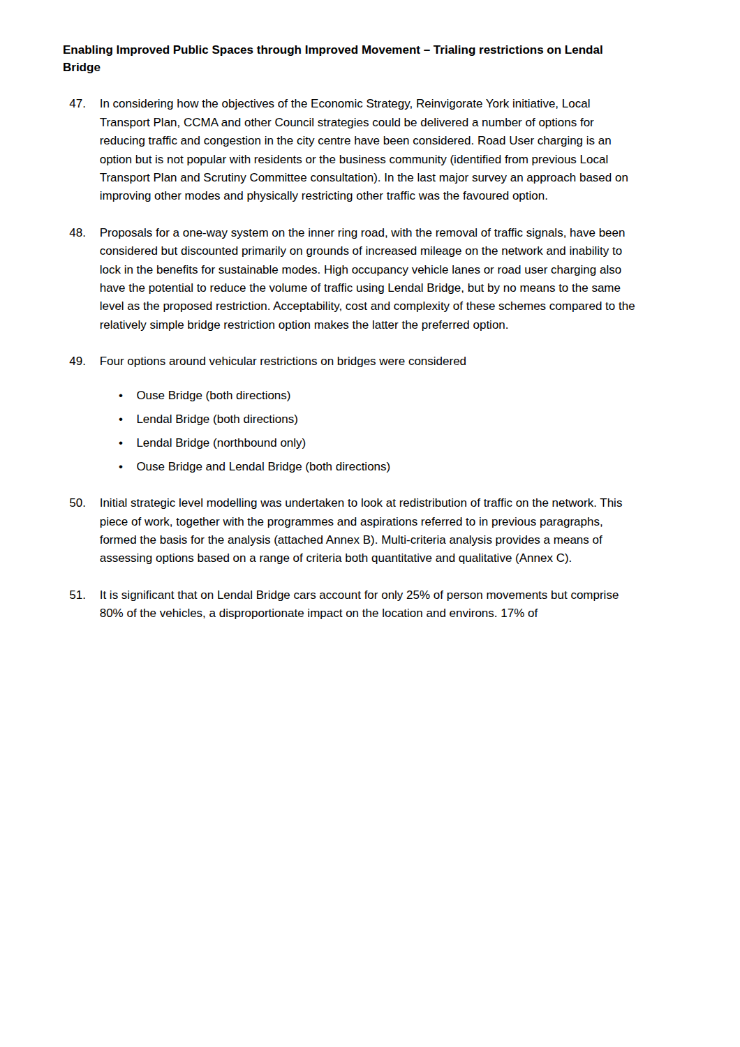Enabling Improved Public Spaces through Improved Movement – Trialing restrictions on Lendal Bridge
In considering how the objectives of the Economic Strategy, Reinvigorate York initiative, Local Transport Plan, CCMA and other Council strategies could be delivered a number of options for reducing traffic and congestion in the city centre have been considered. Road User charging is an option but is not popular with residents or the business community (identified from previous Local Transport Plan and Scrutiny Committee consultation). In the last major survey an approach based on improving other modes and physically restricting other traffic was the favoured option.
Proposals for a one-way system on the inner ring road, with the removal of traffic signals, have been considered but discounted primarily on grounds of increased mileage on the network and inability to lock in the benefits for sustainable modes. High occupancy vehicle lanes or road user charging also have the potential to reduce the volume of traffic using Lendal Bridge, but by no means to the same level as the proposed restriction. Acceptability, cost and complexity of these schemes compared to the relatively simple bridge restriction option makes the latter the preferred option.
Four options around vehicular restrictions on bridges were considered
Ouse Bridge (both directions)
Lendal Bridge (both directions)
Lendal Bridge (northbound only)
Ouse Bridge and Lendal Bridge (both directions)
Initial strategic level modelling was undertaken to look at redistribution of traffic on the network. This piece of work, together with the programmes and aspirations referred to in previous paragraphs, formed the basis for the analysis (attached Annex B). Multi-criteria analysis provides a means of assessing options based on a range of criteria both quantitative and qualitative (Annex C).
It is significant that on Lendal Bridge cars account for only 25% of person movements but comprise 80% of the vehicles, a disproportionate impact on the location and environs. 17% of